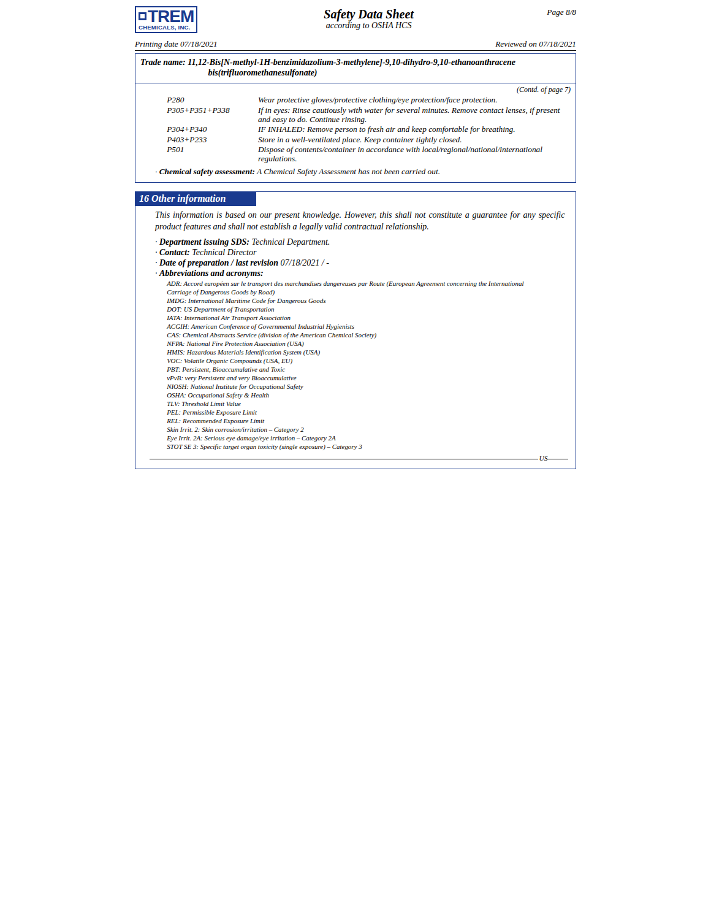TREM
CHEMICALS, INC.
Safety Data Sheet
according to OSHA HCS
Page 8/8
Printing date 07/18/2021 Reviewed on 07/18/2021
Trade name: 11,12-Bis[N-methyl-1H-benzimidazolium-3-methylene]-9,10-dihydro-9,10-ethanoanthracene bis(trifluoromethanesulfonate)
(Contd. of page 7)
| P280 | Wear protective gloves/protective clothing/eye protection/face protection. |
| P305+P351+P338 | If in eyes: Rinse cautiously with water for several minutes. Remove contact lenses, if present and easy to do. Continue rinsing. |
| P304+P340 | IF INHALED: Remove person to fresh air and keep comfortable for breathing. |
| P403+P233 | Store in a well-ventilated place. Keep container tightly closed. |
| P501 | Dispose of contents/container in accordance with local/regional/national/international regulations. |
· Chemical safety assessment: A Chemical Safety Assessment has not been carried out.
16 Other information
This information is based on our present knowledge. However, this shall not constitute a guarantee for any specific product features and shall not establish a legally valid contractual relationship.
· Department issuing SDS: Technical Department.
· Contact: Technical Director
· Date of preparation / last revision 07/18/2021 / -
· Abbreviations and acronyms:
ADR: Accord européen sur le transport des marchandises dangereuses par Route (European Agreement concerning the International
Carriage of Dangerous Goods by Road)
IMDG: International Maritime Code for Dangerous Goods
DOT: US Department of Transportation
IATA: International Air Transport Association
ACGIH: American Conference of Governmental Industrial Hygienists
CAS: Chemical Abstracts Service (division of the American Chemical Society)
NFPA: National Fire Protection Association (USA)
HMIS: Hazardous Materials Identification System (USA)
VOC: Volatile Organic Compounds (USA, EU)
PBT: Persistent, Bioaccumulative and Toxic
vPvB: very Persistent and very Bioaccumulative
NIOSH: National Institute for Occupational Safety
OSHA: Occupational Safety & Health
TLV: Threshold Limit Value
PEL: Permissible Exposure Limit
REL: Recommended Exposure Limit
Skin Irrit. 2: Skin corrosion/irritation – Category 2
Eye Irrit. 2A: Serious eye damage/eye irritation – Category 2A
STOT SE 3: Specific target organ toxicity (single exposure) – Category 3
US